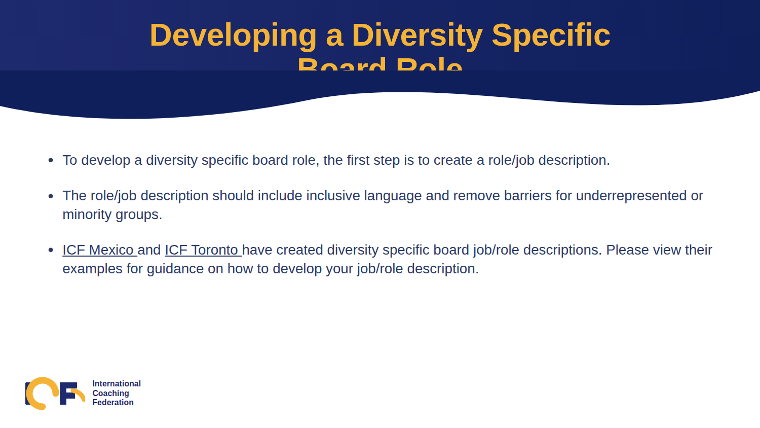Developing a Diversity Specific Board Role
To develop a diversity specific board role, the first step is to create a role/job description.
The role/job description should include inclusive language and remove barriers for underrepresented or minority groups.
ICF Mexico and ICF Toronto have created diversity specific board job/role descriptions. Please view their examples for guidance on how to develop your job/role description.
International
Coaching
Federation